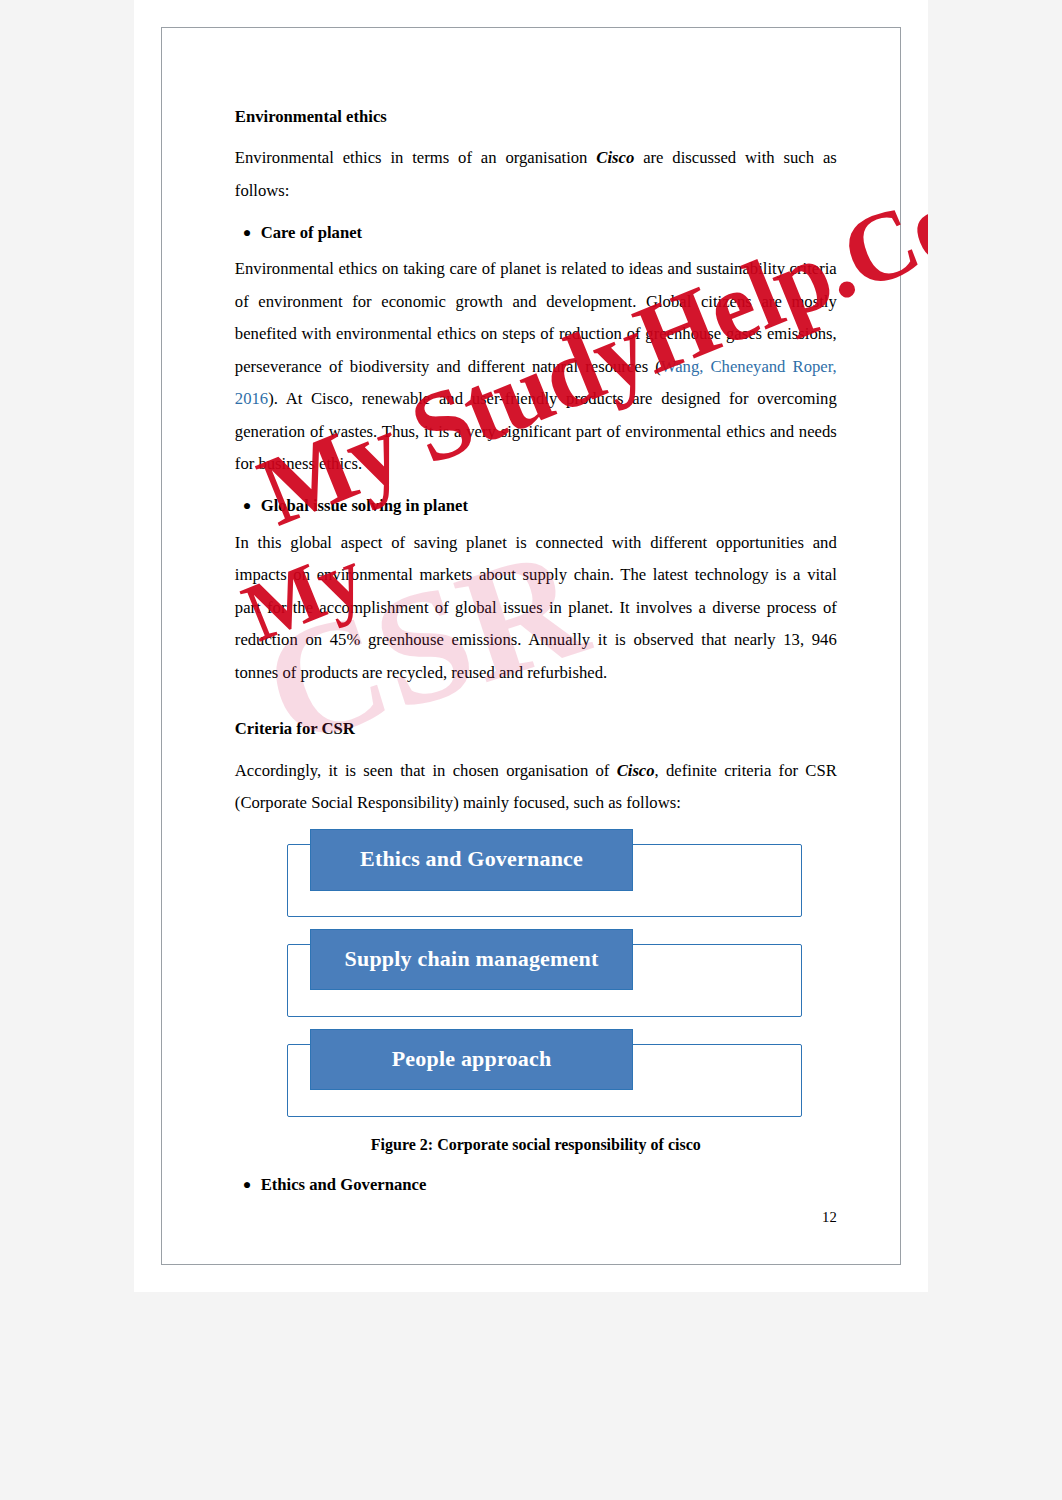Environmental ethics
Environmental ethics in terms of an organisation Cisco are discussed with such as follows:
Care of planet
Environmental ethics on taking care of planet is related to ideas and sustainability criteria of environment for economic growth and development. Global citizens are mostly benefited with environmental ethics on steps of reduction of greenhouse gases emissions, perseverance of biodiversity and different natural resources (Wang, Cheneyand Roper, 2016). At Cisco, renewable and user-friendly products are designed for overcoming generation of wastes. Thus, it is a very significant part of environmental ethics and needs for business ethics.
Global issue solving in planet
In this global aspect of saving planet is connected with different opportunities and impacts on environmental markets about supply chain. The latest technology is a vital part for the accomplishment of global issues in planet. It involves a diverse process of reduction on 45% greenhouse emissions. Annually it is observed that nearly 13, 946 tonnes of products are recycled, reused and refurbished.
Criteria for CSR
Accordingly, it is seen that in chosen organisation of Cisco, definite criteria for CSR (Corporate Social Responsibility) mainly focused, such as follows:
Ethics and Governance
Supply chain management
People approach
Figure 2: Corporate social responsibility of cisco
Ethics and Governance
CSR
My StudyHelp.Com
My
12